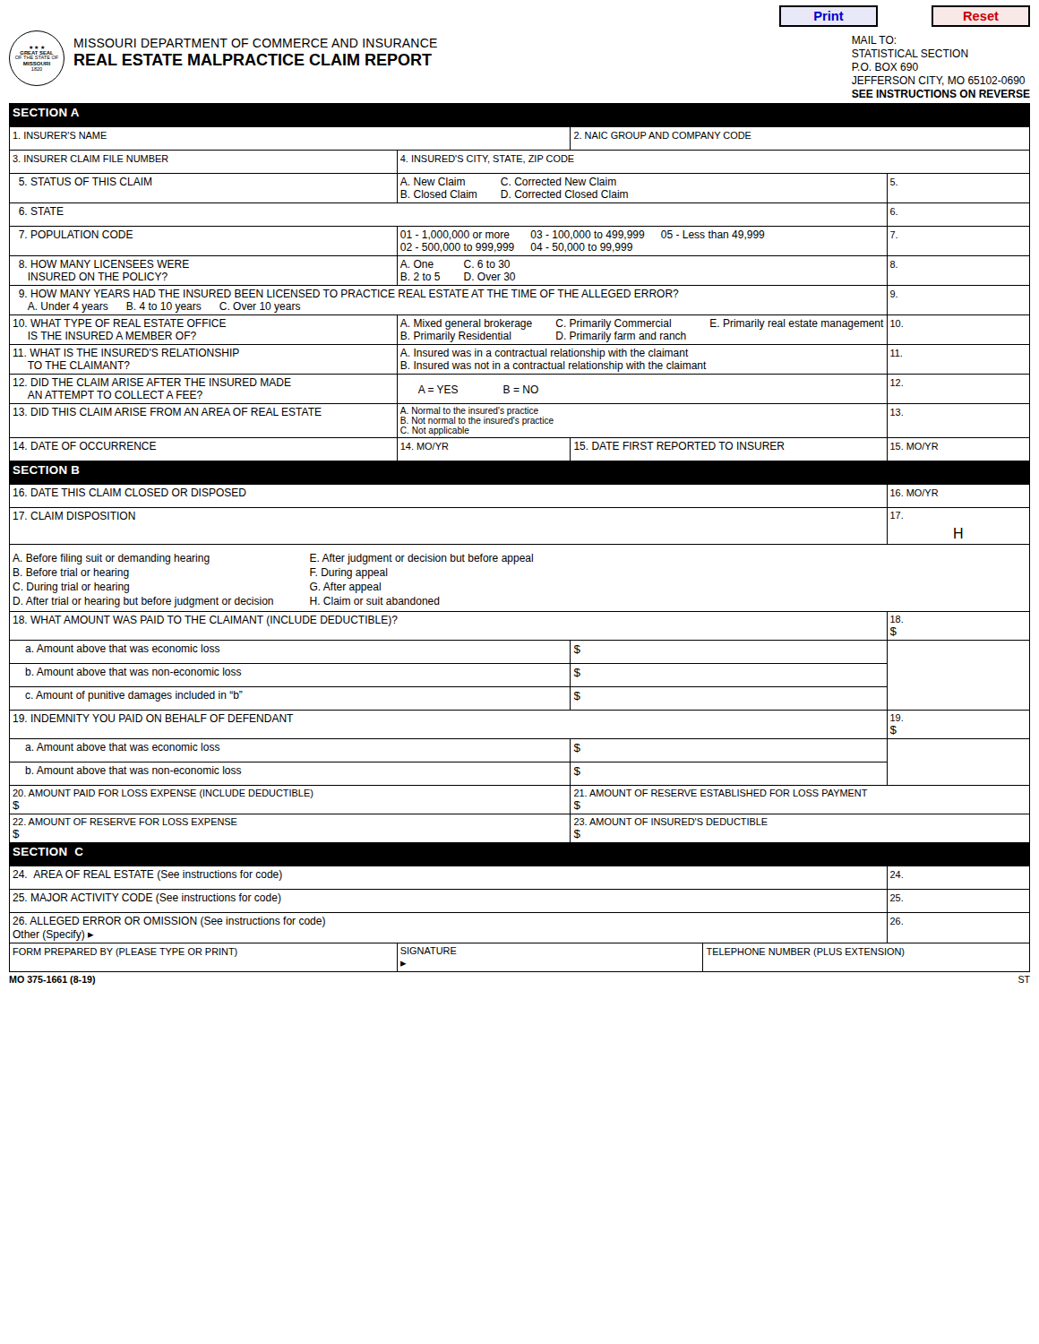Print
Reset
★ ★ ★
GREAT SEAL
OF THE STATE OF
MISSOURI
1820
MISSOURI DEPARTMENT OF COMMERCE AND INSURANCE
REAL ESTATE MALPRACTICE CLAIM REPORT
MAIL TO:
STATISTICAL SECTION
P.O. BOX 690
JEFFERSON CITY, MO 65102-0690
SEE INSTRUCTIONS ON REVERSE
| SECTION A |
| 1. INSURER'S NAME | 2. NAIC GROUP AND COMPANY CODE |
| 3. INSURER CLAIM FILE NUMBER | 4. INSURED'S CITY, STATE, ZIP CODE |
| 5. STATUS OF THIS CLAIM | A. New Claim B. Closed Claim C. Corrected New Claim D. Corrected Closed Claim | 5. |
| 6. STATE | 6. |
| 7. POPULATION CODE | 01 - 1,000,000 or more 02 - 500,000 to 999,999 03 - 100,000 to 499,999 04 - 50,000 to 99,999 05 - Less than 49,999 | 7. |
| 8. HOW MANY LICENSEES WERE INSURED ON THE POLICY? | A. One B. 2 to 5 C. 6 to 30 D. Over 30 | 8. |
| 9. HOW MANY YEARS HAD THE INSURED BEEN LICENSED TO PRACTICE REAL ESTATE AT THE TIME OF THE ALLEGED ERROR? A. Under 4 years B. 4 to 10 years C. Over 10 years | 9. |
| 10. WHAT TYPE OF REAL ESTATE OFFICE IS THE INSURED A MEMBER OF? | A. Mixed general brokerage B. Primarily Residential C. Primarily Commercial D. Primarily farm and ranch E. Primarily real estate management | 10. |
| 11. WHAT IS THE INSURED'S RELATIONSHIP TO THE CLAIMANT? | A. Insured was in a contractual relationship with the claimant B. Insured was not in a contractual relationship with the claimant | 11. |
| 12. DID THE CLAIM ARISE AFTER THE INSURED MADE AN ATTEMPT TO COLLECT A FEE? | A = YES B = NO | 12. |
| 13. DID THIS CLAIM ARISE FROM AN AREA OF REAL ESTATE | A. Normal to the insured's practice B. Not normal to the insured's practice C. Not applicable | 13. |
| 14. DATE OF OCCURRENCE | 14. MO/YR | 15. DATE FIRST REPORTED TO INSURER | 15. MO/YR |
| SECTION B |
| 16. DATE THIS CLAIM CLOSED OR DISPOSED | 16. MO/YR |
| 17. CLAIM DISPOSITION | 17. H |
| A. Before filing suit or demanding hearing B. Before trial or hearing C. During trial or hearing D. After trial or hearing but before judgment or decision E. After judgment or decision but before appeal F. During appeal G. After appeal H. Claim or suit abandoned |
| 18. WHAT AMOUNT WAS PAID TO THE CLAIMANT (INCLUDE DEDUCTIBLE)? | 18. $ |
| a. Amount above that was economic loss | $ | |
| b. Amount above that was non-economic loss | $ | |
| c. Amount of punitive damages included in “b” | $ | |
| 19. INDEMNITY YOU PAID ON BEHALF OF DEFENDANT | 19. $ |
| a. Amount above that was economic loss | $ | |
| b. Amount above that was non-economic loss | $ | |
| 20. AMOUNT PAID FOR LOSS EXPENSE (INCLUDE DEDUCTIBLE) $ | 21. AMOUNT OF RESERVE ESTABLISHED FOR LOSS PAYMENT $ |
| 22. AMOUNT OF RESERVE FOR LOSS EXPENSE $ | 23. AMOUNT OF INSURED'S DEDUCTIBLE $ |
| SECTION C |
| 24. AREA OF REAL ESTATE (See instructions for code) | 24. |
| 25. MAJOR ACTIVITY CODE (See instructions for code) | 25. |
| 26. ALLEGED ERROR OR OMISSION (See instructions for code) Other (Specify) ▸ | 26. |
| FORM PREPARED BY (PLEASE TYPE OR PRINT) | SIGNATURE ▸ | TELEPHONE NUMBER (PLUS EXTENSION) |
MO 375-1661 (8-19)
ST